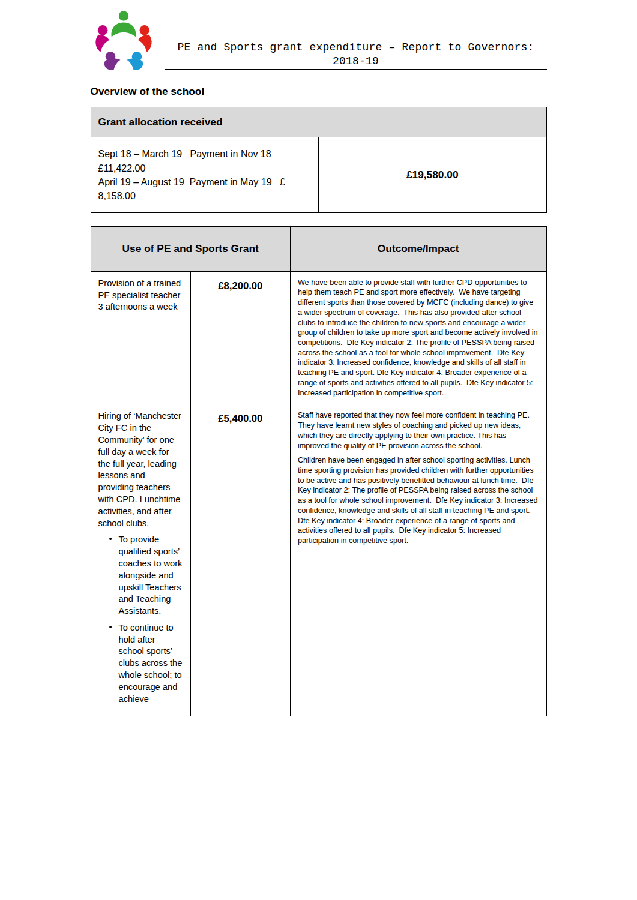PE and Sports grant expenditure – Report to Governors: 2018-19
Overview of the school
| Grant allocation received |
| --- |
| Sept 18 – March 19 Payment in Nov 18 £11,422.00 April 19 – August 19 Payment in May 19 £ 8,158.00 | £19,580.00 |
| Use of PE and Sports Grant | Outcome/Impact |
| --- | --- |
| Provision of a trained PE specialist teacher 3 afternoons a week | £8,200.00 | We have been able to provide staff with further CPD opportunities to help them teach PE and sport more effectively. We have targeting different sports than those covered by MCFC (including dance) to give a wider spectrum of coverage. This has also provided after school clubs to introduce the children to new sports and encourage a wider group of children to take up more sport and become actively involved in competitions. Dfe Key indicator 2: The profile of PESSPA being raised across the school as a tool for whole school improvement. Dfe Key indicator 3: Increased confidence, knowledge and skills of all staff in teaching PE and sport. Dfe Key indicator 4: Broader experience of a range of sports and activities offered to all pupils. Dfe Key indicator 5: Increased participation in competitive sport. |
| Hiring of ‘Manchester City FC in the Community’ for one full day a week for the full year, leading lessons and providing teachers with CPD. Lunchtime activities, and after school clubs. To provide qualified sports’ coaches to work alongside and upskill Teachers and Teaching Assistants. To continue to hold after school sports’ clubs across the whole school; to encourage and achieve | £5,400.00 | Staff have reported that they now feel more confident in teaching PE. They have learnt new styles of coaching and picked up new ideas, which they are directly applying to their own practice. This has improved the quality of PE provision across the school. Children have been engaged in after school sporting activities. Lunch time sporting provision has provided children with further opportunities to be active and has positively benefitted behaviour at lunch time. Dfe Key indicator 2: The profile of PESSPA being raised across the school as a tool for whole school improvement. Dfe Key indicator 3: Increased confidence, knowledge and skills of all staff in teaching PE and sport. Dfe Key indicator 4: Broader experience of a range of sports and activities offered to all pupils. Dfe Key indicator 5: Increased participation in competitive sport. |